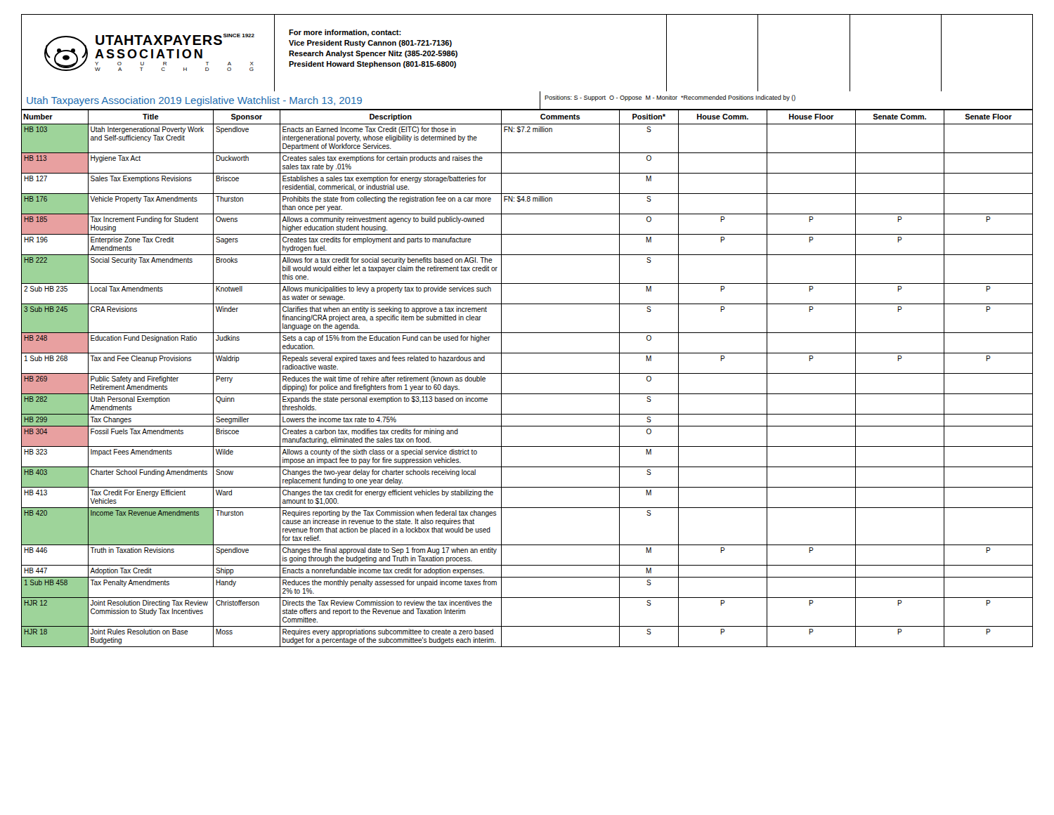UTAHTAXPAYERS SINCE 1922
ASSOCIATION
YOUR TAX
WATCHDOG
For more information, contact:
Vice President Rusty Cannon (801-721-7136)
Research Analyst Spencer Nitz (385-202-5986)
President Howard Stephenson (801-815-6800)
Utah Taxpayers Association 2019 Legislative Watchlist - March 13, 2019
Positions: S - Support O - Oppose M - Monitor *Recommended Positions Indicated by ()
| Number | Title | Sponsor | Description | Comments | Position* | House Comm. | House Floor | Senate Comm. | Senate Floor |
| --- | --- | --- | --- | --- | --- | --- | --- | --- | --- |
| HB 103 | Utah Intergenerational Poverty Work and Self-sufficiency Tax Credit | Spendlove | Enacts an Earned Income Tax Credit (EITC) for those in intergenerational poverty, whose eligibility is determined by the Department of Workforce Services. | FN: $7.2 million | S | | | | |
| HB 113 | Hygiene Tax Act | Duckworth | Creates sales tax exemptions for certain products and raises the sales tax rate by .01% | | O | | | | |
| HB 127 | Sales Tax Exemptions Revisions | Briscoe | Establishes a sales tax exemption for energy storage/batteries for residential, commerical, or industrial use. | | M | | | | |
| HB 176 | Vehicle Property Tax Amendments | Thurston | Prohibits the state from collecting the registration fee on a car more than once per year. | FN: $4.8 million | S | | | | |
| HB 185 | Tax Increment Funding for Student Housing | Owens | Allows a community reinvestment agency to build publicly-owned higher education student housing. | | O | P | P | P | P |
| HR 196 | Enterprise Zone Tax Credit Amendments | Sagers | Creates tax credits for employment and parts to manufacture hydrogen fuel. | | M | P | P | P | |
| HB 222 | Social Security Tax Amendments | Brooks | Allows for a tax credit for social security benefits based on AGI. The bill would would either let a taxpayer claim the retirement tax credit or this one. | | S | | | | |
| 2 Sub HB 235 | Local Tax Amendments | Knotwell | Allows municipalities to levy a property tax to provide services such as water or sewage. | | M | P | P | P | P |
| 3 Sub HB 245 | CRA Revisions | Winder | Clarifies that when an entity is seeking to approve a tax increment financing/CRA project area, a specific item be submitted in clear language on the agenda. | | S | P | P | P | P |
| HB 248 | Education Fund Designation Ratio | Judkins | Sets a cap of 15% from the Education Fund can be used for higher education. | | O | | | | |
| 1 Sub HB 268 | Tax and Fee Cleanup Provisions | Waldrip | Repeals several expired taxes and fees related to hazardous and radioactive waste. | | M | P | P | P | P |
| HB 269 | Public Safety and Firefighter Retirement Amendments | Perry | Reduces the wait time of rehire after retirement (known as double dipping) for police and firefighters from 1 year to 60 days. | | O | | | | |
| HB 282 | Utah Personal Exemption Amendments | Quinn | Expands the state personal exemption to $3,113 based on income thresholds. | | S | | | | |
| HB 299 | Tax Changes | Seegmiller | Lowers the income tax rate to 4.75% | | S | | | | |
| HB 304 | Fossil Fuels Tax Amendments | Briscoe | Creates a carbon tax, modifies tax credits for mining and manufacturing, eliminated the sales tax on food. | | O | | | | |
| HB 323 | Impact Fees Amendments | Wilde | Allows a county of the sixth class or a special service district to impose an impact fee to pay for fire suppression vehicles. | | M | | | | |
| HB 403 | Charter School Funding Amendments | Snow | Changes the two-year delay for charter schools receiving local replacement funding to one year delay. | | S | | | | |
| HB 413 | Tax Credit For Energy Efficient Vehicles | Ward | Changes the tax credit for energy efficient vehicles by stabilizing the amount to $1,000. | | M | | | | |
| HB 420 | Income Tax Revenue Amendments | Thurston | Requires reporting by the Tax Commission when federal tax changes cause an increase in revenue to the state. It also requires that revenue from that action be placed in a lockbox that would be used for tax relief. | | S | | | | |
| HB 446 | Truth in Taxation Revisions | Spendlove | Changes the final approval date to Sep 1 from Aug 17 when an entity is going through the budgeting and Truth in Taxation process. | | M | P | P | | P |
| HB 447 | Adoption Tax Credit | Shipp | Enacts a nonrefundable income tax credit for adoption expenses. | | M | | | | |
| 1 Sub HB 458 | Tax Penalty Amendments | Handy | Reduces the monthly penalty assessed for unpaid income taxes from 2% to 1%. | | S | | | | |
| HJR 12 | Joint Resolution Directing Tax Review Commission to Study Tax Incentives | Christofferson | Directs the Tax Review Commission to review the tax incentives the state offers and report to the Revenue and Taxation Interim Committee. | | S | P | P | P | P |
| HJR 18 | Joint Rules Resolution on Base Budgeting | Moss | Requires every appropriations subcommittee to create a zero based budget for a percentage of the subcommittee's budgets each interim. | | S | P | P | P | P |